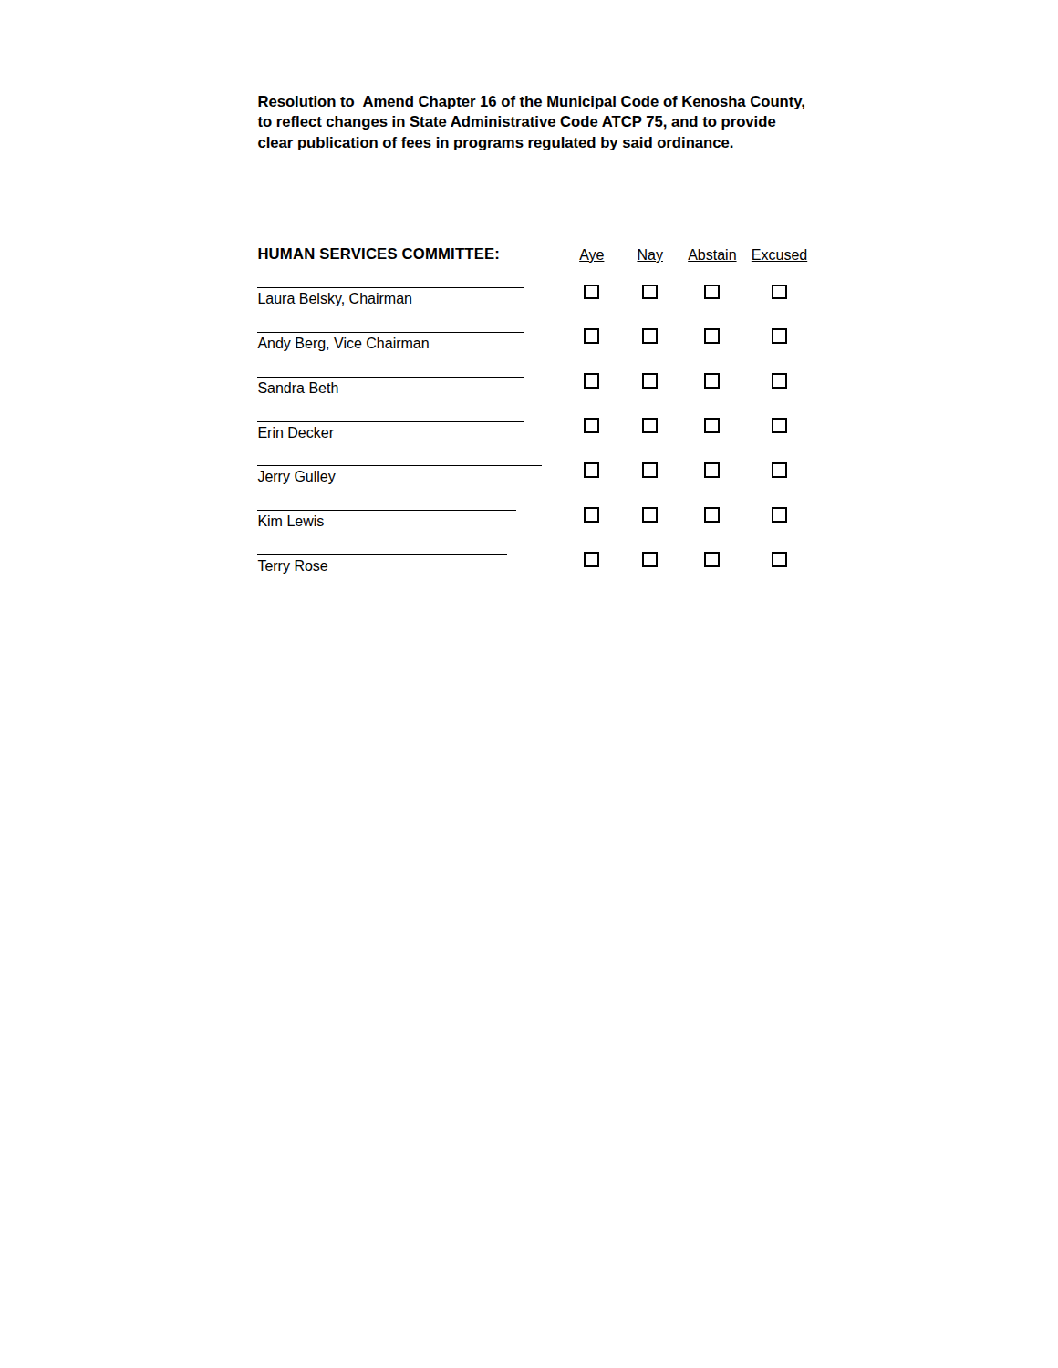Resolution to Amend Chapter 16 of the Municipal Code of Kenosha County, to reflect changes in State Administrative Code ATCP 75, and to provide clear publication of fees in programs regulated by said ordinance.
| HUMAN SERVICES COMMITTEE: | Aye | Nay | Abstain | Excused |
| Laura Belsky, Chairman | | | | |
| Andy Berg, Vice Chairman | | | | |
| Sandra Beth | | | | |
| Erin Decker | | | | |
| Jerry Gulley | | | | |
| Kim Lewis | | | | |
| Terry Rose | | | | |